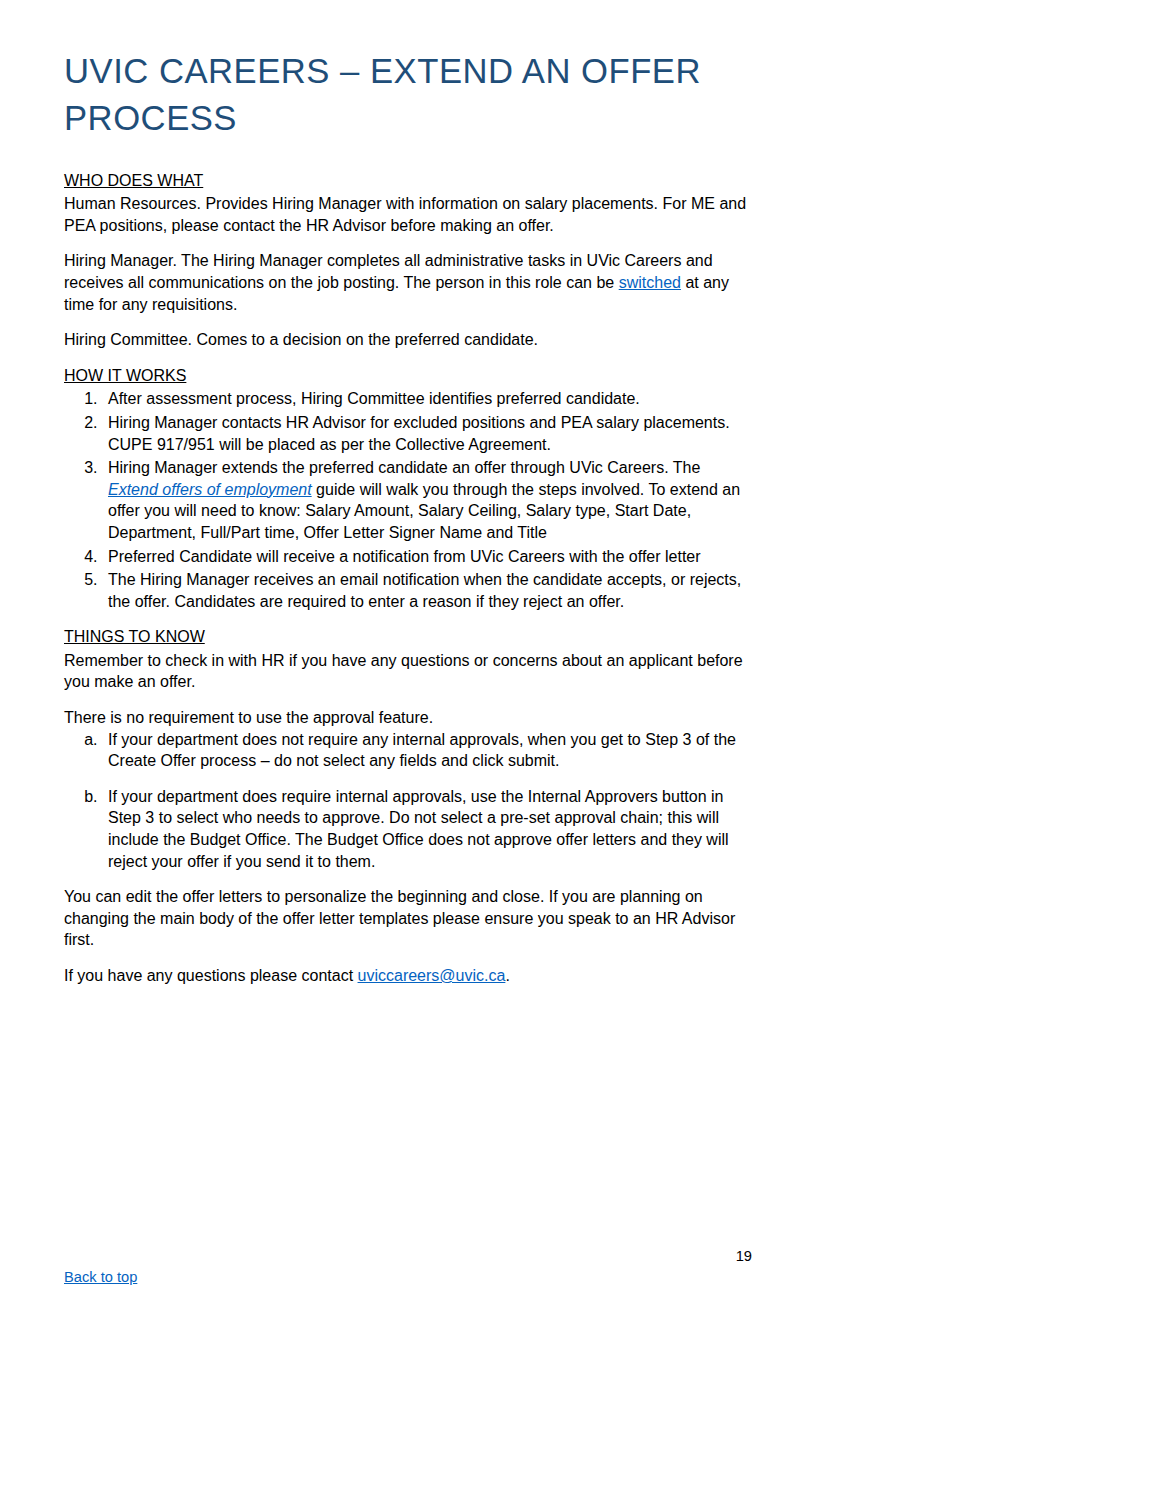UVIC CAREERS – EXTEND AN OFFER PROCESS
WHO DOES WHAT
Human Resources. Provides Hiring Manager with information on salary placements. For ME and PEA positions, please contact the HR Advisor before making an offer.
Hiring Manager. The Hiring Manager completes all administrative tasks in UVic Careers and receives all communications on the job posting. The person in this role can be switched at any time for any requisitions.
Hiring Committee. Comes to a decision on the preferred candidate.
HOW IT WORKS
After assessment process, Hiring Committee identifies preferred candidate.
Hiring Manager contacts HR Advisor for excluded positions and PEA salary placements. CUPE 917/951 will be placed as per the Collective Agreement.
Hiring Manager extends the preferred candidate an offer through UVic Careers. The Extend offers of employment guide will walk you through the steps involved. To extend an offer you will need to know: Salary Amount, Salary Ceiling, Salary type, Start Date, Department, Full/Part time, Offer Letter Signer Name and Title
Preferred Candidate will receive a notification from UVic Careers with the offer letter
The Hiring Manager receives an email notification when the candidate accepts, or rejects, the offer. Candidates are required to enter a reason if they reject an offer.
THINGS TO KNOW
Remember to check in with HR if you have any questions or concerns about an applicant before you make an offer.
There is no requirement to use the approval feature.
If your department does not require any internal approvals, when you get to Step 3 of the Create Offer process – do not select any fields and click submit.
If your department does require internal approvals, use the Internal Approvers button in Step 3 to select who needs to approve. Do not select a pre-set approval chain; this will include the Budget Office. The Budget Office does not approve offer letters and they will reject your offer if you send it to them.
You can edit the offer letters to personalize the beginning and close. If you are planning on changing the main body of the offer letter templates please ensure you speak to an HR Advisor first.
If you have any questions please contact uviccareers@uvic.ca.
19
Back to top